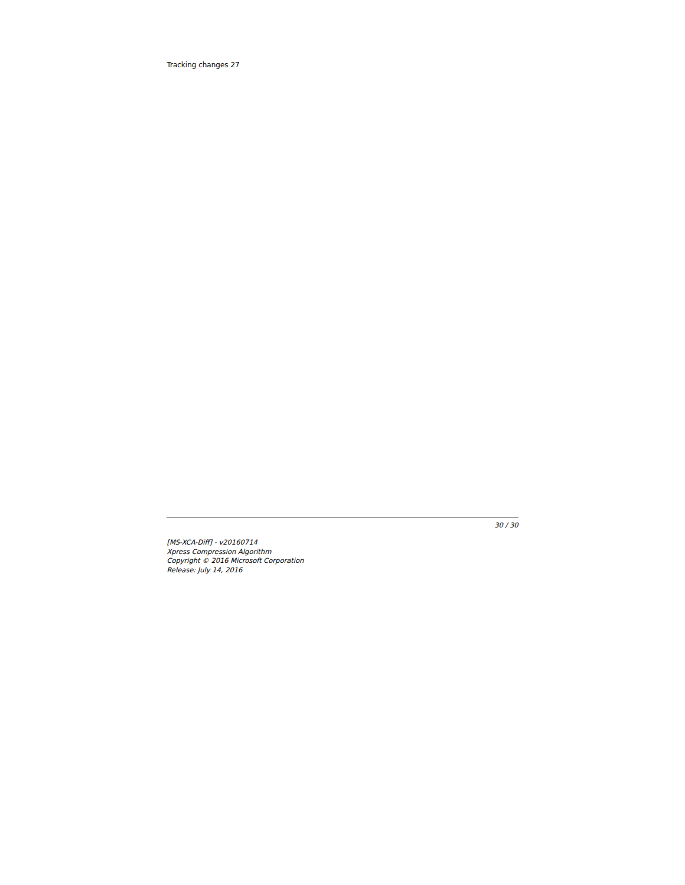Tracking changes 27
30 / 30
[MS-XCA-Diff] - v20160714 Xpress Compression Algorithm Copyright © 2016 Microsoft Corporation Release: July 14, 2016